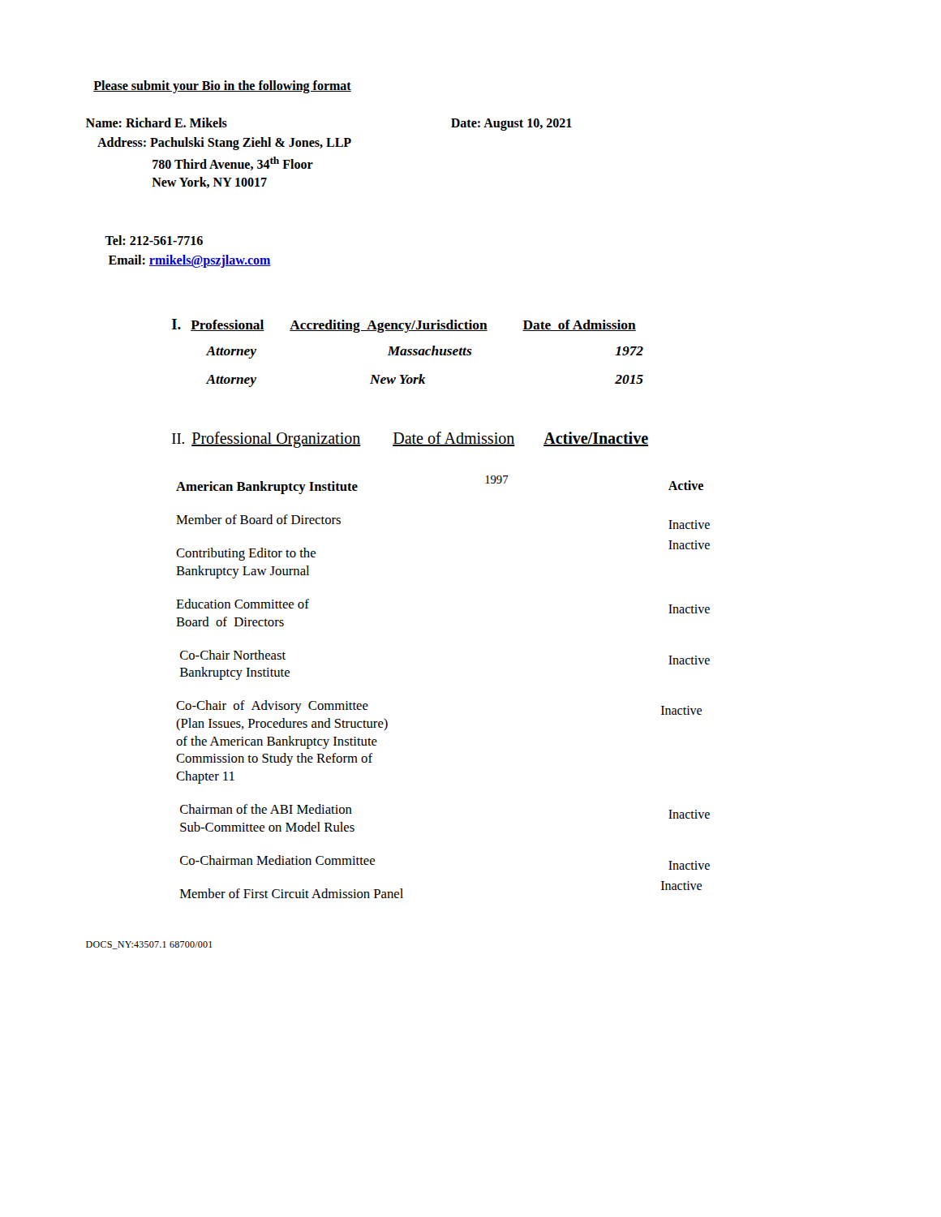Please submit your Bio in the following format
Name: Richard E. Mikels Date: August 10, 2021
Address: Pachulski Stang Ziehl & Jones, LLP
780 Third Avenue, 34th Floor
New York, NY 10017
Tel: 212-561-7716
Email: rmikels@pszjlaw.com
I. Professional Accrediting Agency/Jurisdiction Date of Admission
| Attorney | Massachusetts | 1972 |
| Attorney | New York | 2015 |
II. Professional Organization Date of Admission Active/Inactive
| American Bankruptcy Institute | 1997 | Active |
| Member of Board of Directors | | Inactive |
| Contributing Editor to the Bankruptcy Law Journal | | Inactive |
| Education Committee of Board of Directors | | Inactive |
| Co-Chair Northeast Bankruptcy Institute | | Inactive |
| Co-Chair of Advisory Committee (Plan Issues, Procedures and Structure) of the American Bankruptcy Institute Commission to Study the Reform of Chapter 11 | | Inactive |
| Chairman of the ABI Mediation Sub-Committee on Model Rules | | Inactive |
| Co-Chairman Mediation Committee | | Inactive |
| Member of First Circuit Admission Panel | | Inactive |
DOCS_NY:43507.1 68700/001